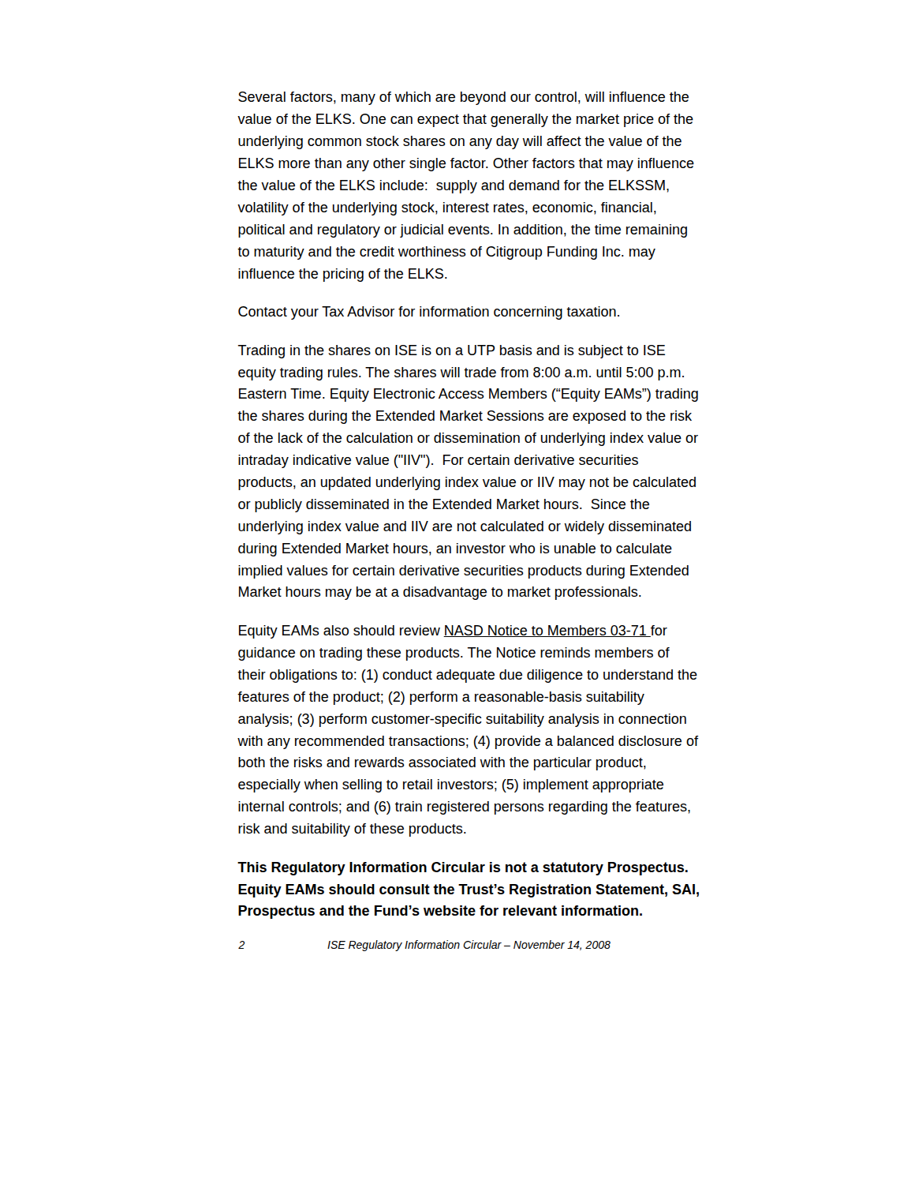Several factors, many of which are beyond our control, will influence the value of the ELKS. One can expect that generally the market price of the underlying common stock shares on any day will affect the value of the ELKS more than any other single factor. Other factors that may influence the value of the ELKS include: supply and demand for the ELKSSM, volatility of the underlying stock, interest rates, economic, financial, political and regulatory or judicial events. In addition, the time remaining to maturity and the credit worthiness of Citigroup Funding Inc. may influence the pricing of the ELKS.
Contact your Tax Advisor for information concerning taxation.
Trading in the shares on ISE is on a UTP basis and is subject to ISE equity trading rules. The shares will trade from 8:00 a.m. until 5:00 p.m. Eastern Time. Equity Electronic Access Members (“Equity EAMs”) trading the shares during the Extended Market Sessions are exposed to the risk of the lack of the calculation or dissemination of underlying index value or intraday indicative value ("IIV"). For certain derivative securities products, an updated underlying index value or IIV may not be calculated or publicly disseminated in the Extended Market hours. Since the underlying index value and IIV are not calculated or widely disseminated during Extended Market hours, an investor who is unable to calculate implied values for certain derivative securities products during Extended Market hours may be at a disadvantage to market professionals.
Equity EAMs also should review NASD Notice to Members 03-71 for guidance on trading these products. The Notice reminds members of their obligations to: (1) conduct adequate due diligence to understand the features of the product; (2) perform a reasonable-basis suitability analysis; (3) perform customer-specific suitability analysis in connection with any recommended transactions; (4) provide a balanced disclosure of both the risks and rewards associated with the particular product, especially when selling to retail investors; (5) implement appropriate internal controls; and (6) train registered persons regarding the features, risk and suitability of these products.
This Regulatory Information Circular is not a statutory Prospectus. Equity EAMs should consult the Trust’s Registration Statement, SAI, Prospectus and the Fund’s website for relevant information.
| 2 | ISE Regulatory Information Circular – November 14, 2008 | |